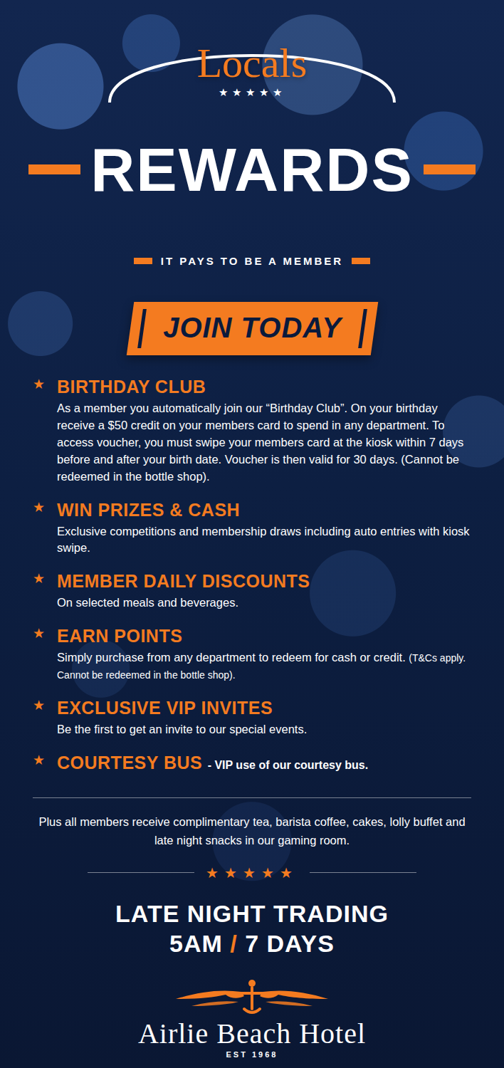Locals
★★★★★
REWARDS
IT PAYS TO BE A MEMBER
JOIN TODAY
Birthday Club
As a member you automatically join our “Birthday Club”. On your birthday receive a $50 credit on your members card to spend in any department. To access voucher, you must swipe your members card at the kiosk within 7 days before and after your birth date. Voucher is then valid for 30 days. (Cannot be redeemed in the bottle shop).
Win Prizes & Cash
Exclusive competitions and membership draws including auto entries with kiosk swipe.
Member Daily Discounts
On selected meals and beverages.
Earn Points
Simply purchase from any department to redeem for cash or credit. (T&Cs apply. Cannot be redeemed in the bottle shop).
Exclusive VIP Invites
Be the first to get an invite to our special events.
Courtesy Bus - VIP use of our courtesy bus.
Plus all members receive complimentary tea, barista coffee, cakes, lolly buffet and late night snacks in our gaming room.
★★★★★
LATE NIGHT TRADING
5AM / 7 DAYS
Airlie Beach Hotel
EST 1968